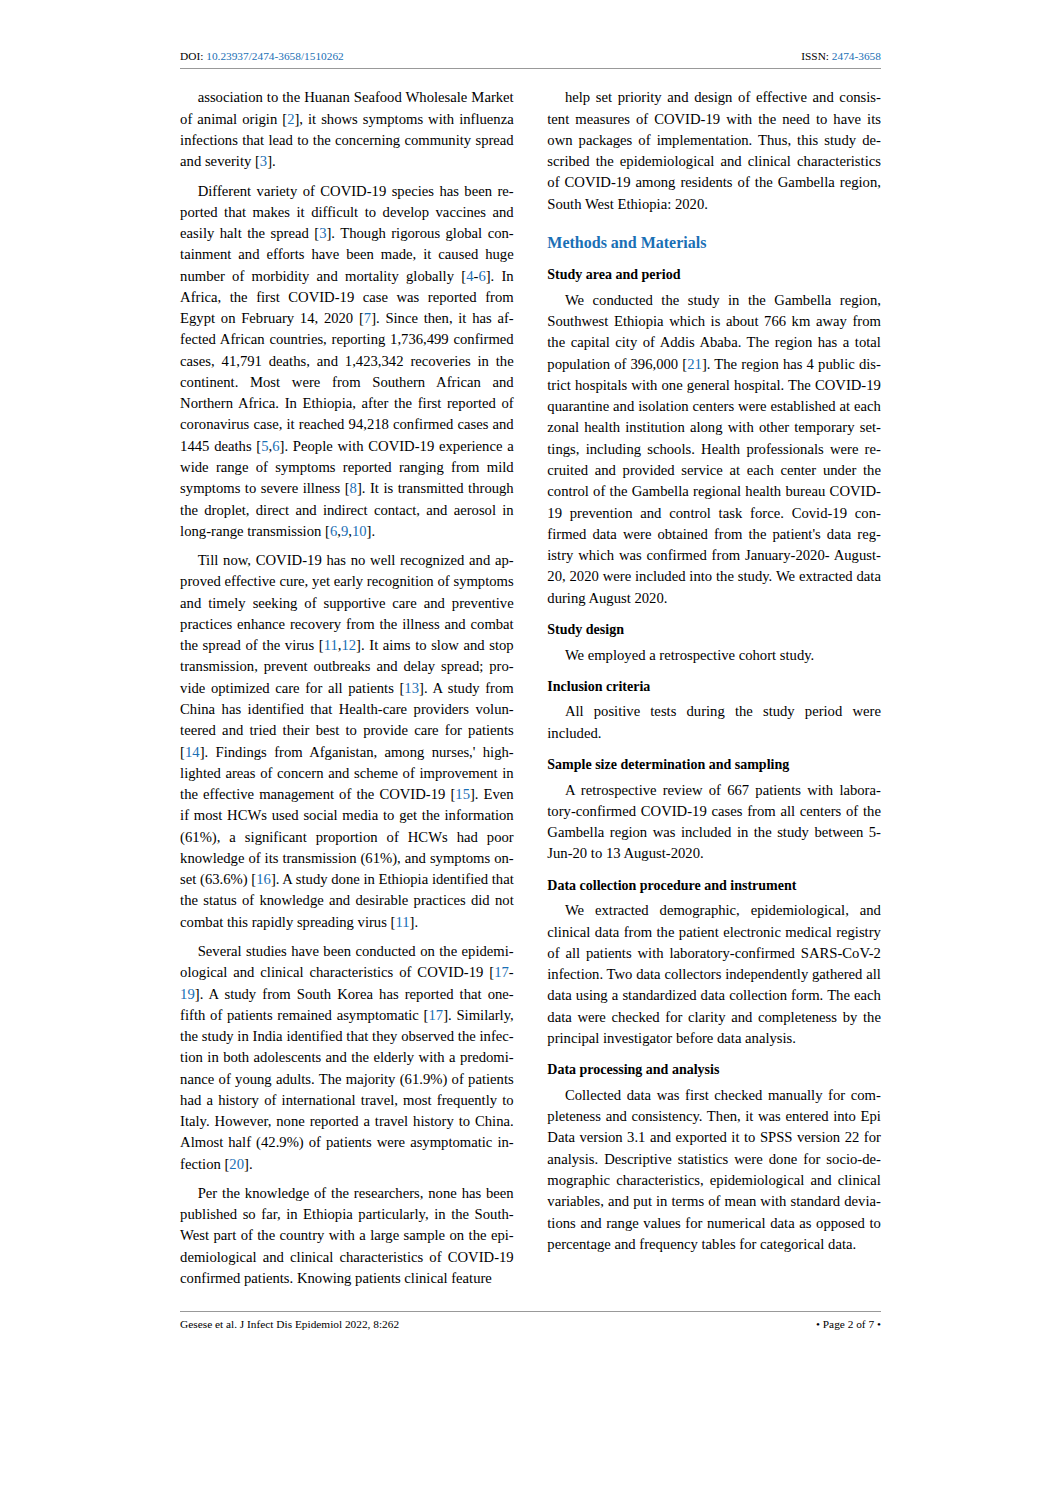DOI: 10.23937/2474-3658/1510262 ISSN: 2474-3658
association to the Huanan Seafood Wholesale Market of animal origin [2], it shows symptoms with influenza infections that lead to the concerning community spread and severity [3].
Different variety of COVID-19 species has been reported that makes it difficult to develop vaccines and easily halt the spread [3]. Though rigorous global containment and efforts have been made, it caused huge number of morbidity and mortality globally [4-6]. In Africa, the first COVID-19 case was reported from Egypt on February 14, 2020 [7]. Since then, it has affected African countries, reporting 1,736,499 confirmed cases, 41,791 deaths, and 1,423,342 recoveries in the continent. Most were from Southern African and Northern Africa. In Ethiopia, after the first reported of coronavirus case, it reached 94,218 confirmed cases and 1445 deaths [5,6]. People with COVID-19 experience a wide range of symptoms reported ranging from mild symptoms to severe illness [8]. It is transmitted through the droplet, direct and indirect contact, and aerosol in long-range transmission [6,9,10].
Till now, COVID-19 has no well recognized and approved effective cure, yet early recognition of symptoms and timely seeking of supportive care and preventive practices enhance recovery from the illness and combat the spread of the virus [11,12]. It aims to slow and stop transmission, prevent outbreaks and delay spread; provide optimized care for all patients [13]. A study from China has identified that Health-care providers volunteered and tried their best to provide care for patients [14]. Findings from Afganistan, among nurses,' highlighted areas of concern and scheme of improvement in the effective management of the COVID-19 [15]. Even if most HCWs used social media to get the information (61%), a significant proportion of HCWs had poor knowledge of its transmission (61%), and symptoms onset (63.6%) [16]. A study done in Ethiopia identified that the status of knowledge and desirable practices did not combat this rapidly spreading virus [11].
Several studies have been conducted on the epidemiological and clinical characteristics of COVID-19 [17-19]. A study from South Korea has reported that one-fifth of patients remained asymptomatic [17]. Similarly, the study in India identified that they observed the infection in both adolescents and the elderly with a predominance of young adults. The majority (61.9%) of patients had a history of international travel, most frequently to Italy. However, none reported a travel history to China. Almost half (42.9%) of patients were asymptomatic infection [20].
Per the knowledge of the researchers, none has been published so far, in Ethiopia particularly, in the South-West part of the country with a large sample on the epidemiological and clinical characteristics of COVID-19 confirmed patients. Knowing patients clinical feature
help set priority and design of effective and consistent measures of COVID-19 with the need to have its own packages of implementation. Thus, this study described the epidemiological and clinical characteristics of COVID-19 among residents of the Gambella region, South West Ethiopia: 2020.
Methods and Materials
Study area and period
We conducted the study in the Gambella region, Southwest Ethiopia which is about 766 km away from the capital city of Addis Ababa. The region has a total population of 396,000 [21]. The region has 4 public district hospitals with one general hospital. The COVID-19 quarantine and isolation centers were established at each zonal health institution along with other temporary settings, including schools. Health professionals were recruited and provided service at each center under the control of the Gambella regional health bureau COVID-19 prevention and control task force. Covid-19 confirmed data were obtained from the patient's data registry which was confirmed from January-2020- August-20, 2020 were included into the study. We extracted data during August 2020.
Study design
We employed a retrospective cohort study.
Inclusion criteria
All positive tests during the study period were included.
Sample size determination and sampling
A retrospective review of 667 patients with laboratory-confirmed COVID-19 cases from all centers of the Gambella region was included in the study between 5-Jun-20 to 13 August-2020.
Data collection procedure and instrument
We extracted demographic, epidemiological, and clinical data from the patient electronic medical registry of all patients with laboratory-confirmed SARS-CoV-2 infection. Two data collectors independently gathered all data using a standardized data collection form. The each data were checked for clarity and completeness by the principal investigator before data analysis.
Data processing and analysis
Collected data was first checked manually for completeness and consistency. Then, it was entered into Epi Data version 3.1 and exported it to SPSS version 22 for analysis. Descriptive statistics were done for socio-demographic characteristics, epidemiological and clinical variables, and put in terms of mean with standard deviations and range values for numerical data as opposed to percentage and frequency tables for categorical data.
Gesese et al. J Infect Dis Epidemiol 2022, 8:262 Page 2 of 7